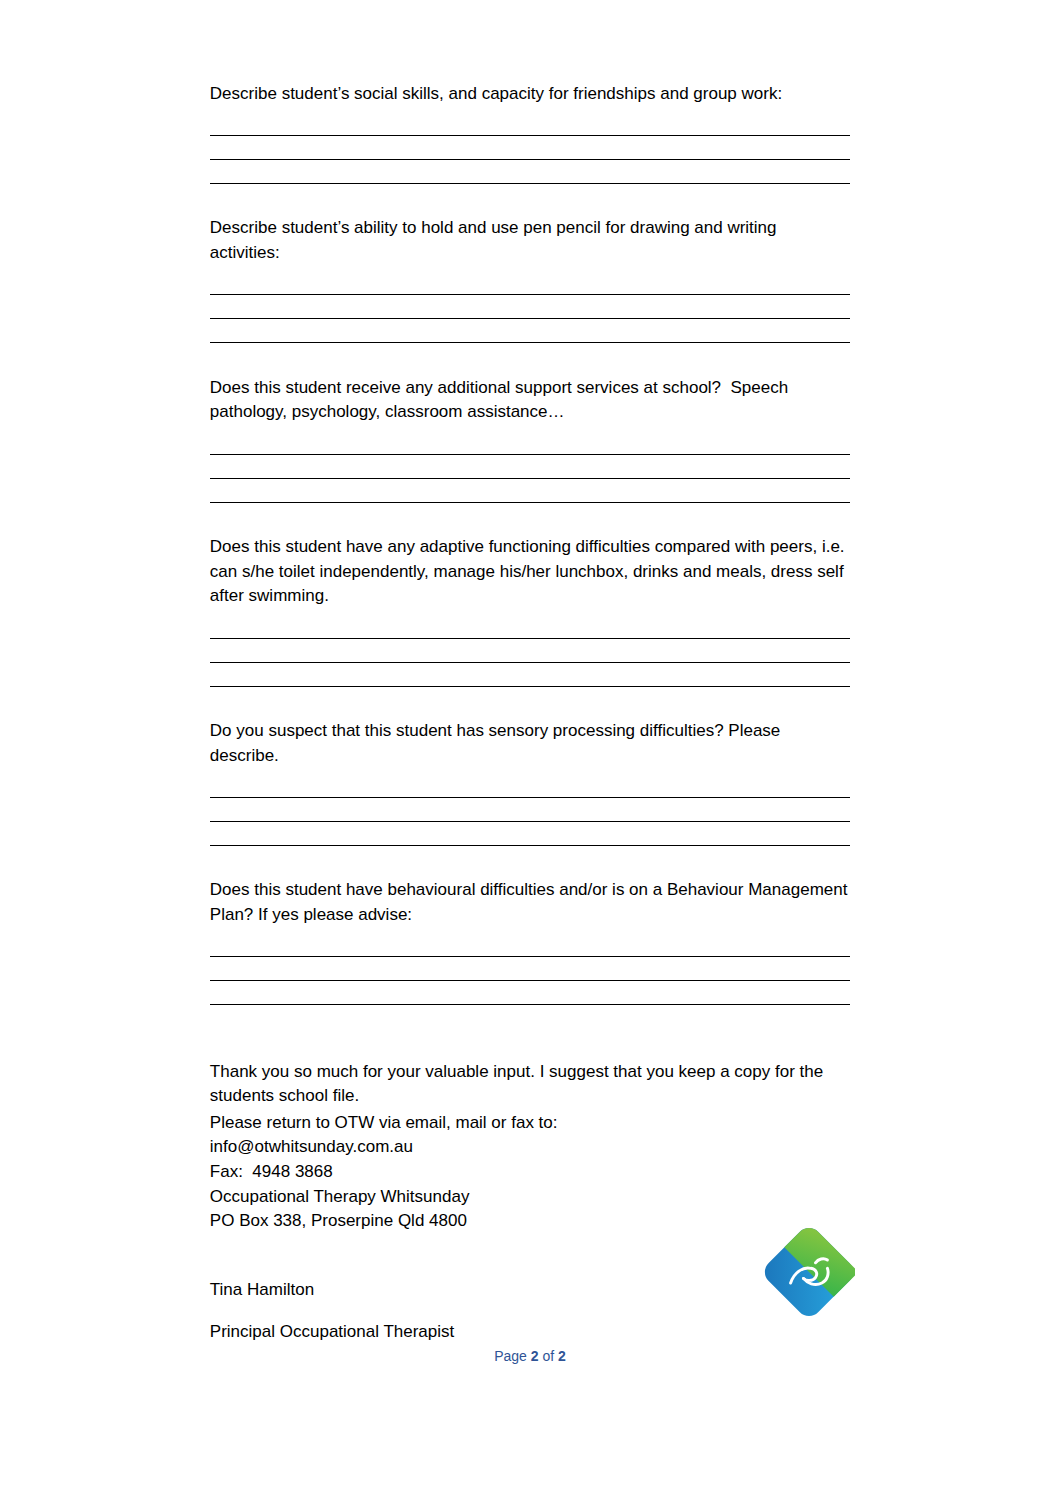Describe student’s social skills, and capacity for friendships and group work:
Describe student’s ability to hold and use pen pencil for drawing and writing activities:
Does this student receive any additional support services at school? Speech pathology, psychology, classroom assistance…
Does this student have any adaptive functioning difficulties compared with peers, i.e. can s/he toilet independently, manage his/her lunchbox, drinks and meals, dress self after swimming.
Do you suspect that this student has sensory processing difficulties? Please describe.
Does this student have behavioural difficulties and/or is on a Behaviour Management Plan? If yes please advise:
Thank you so much for your valuable input. I suggest that you keep a copy for the students school file.
Please return to OTW via email, mail or fax to:
info@otwhitsunday.com.au
Fax: 4948 3868
Occupational Therapy Whitsunday
PO Box 338, Proserpine Qld 4800
Tina Hamilton
Principal Occupational Therapist
Page 2 of 2